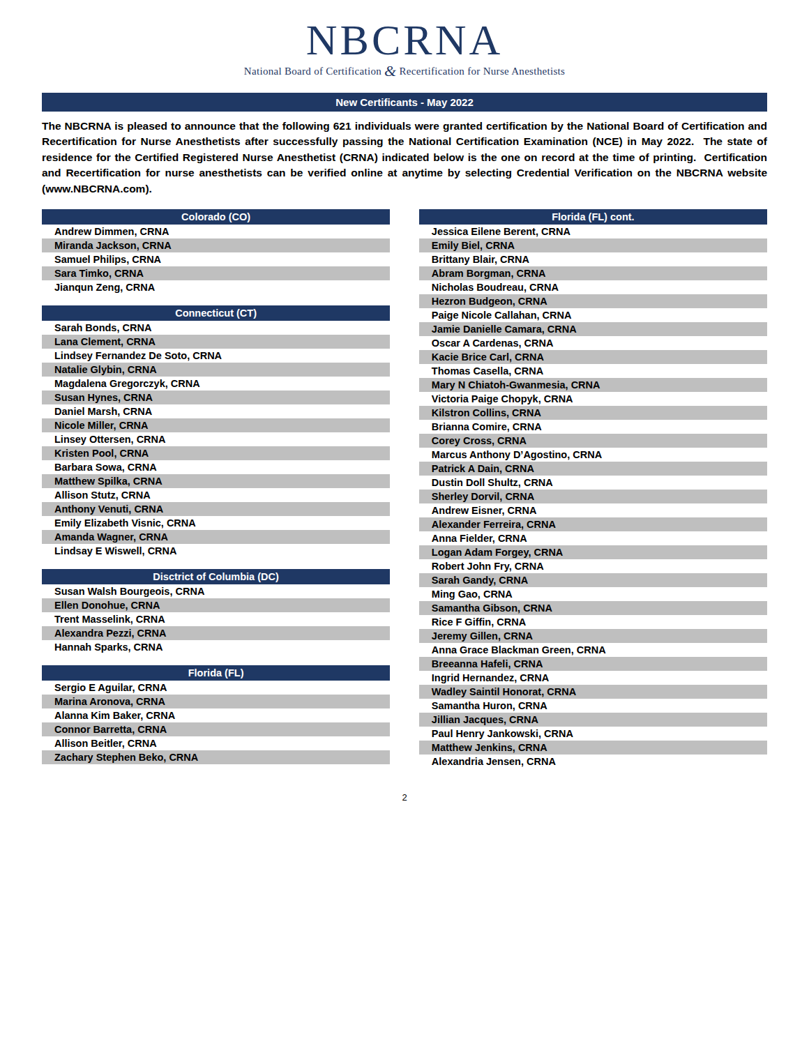NBCRNA
National Board of Certification & Recertification for Nurse Anesthetists
New Certificants - May 2022
The NBCRNA is pleased to announce that the following 621 individuals were granted certification by the National Board of Certification and Recertification for Nurse Anesthetists after successfully passing the National Certification Examination (NCE) in May 2022. The state of residence for the Certified Registered Nurse Anesthetist (CRNA) indicated below is the one on record at the time of printing. Certification and Recertification for nurse anesthetists can be verified online at anytime by selecting Credential Verification on the NBCRNA website (www.NBCRNA.com).
Colorado (CO)
Andrew Dimmen, CRNA
Miranda Jackson, CRNA
Samuel Philips, CRNA
Sara Timko, CRNA
Jianqun Zeng, CRNA
Connecticut (CT)
Sarah Bonds, CRNA
Lana Clement, CRNA
Lindsey Fernandez De Soto, CRNA
Natalie Glybin, CRNA
Magdalena Gregorczyk, CRNA
Susan Hynes, CRNA
Daniel Marsh, CRNA
Nicole Miller, CRNA
Linsey Ottersen, CRNA
Kristen Pool, CRNA
Barbara Sowa, CRNA
Matthew Spilka, CRNA
Allison Stutz, CRNA
Anthony Venuti, CRNA
Emily Elizabeth Visnic, CRNA
Amanda Wagner, CRNA
Lindsay E Wiswell, CRNA
Disctrict of Columbia (DC)
Susan Walsh Bourgeois, CRNA
Ellen Donohue, CRNA
Trent Masselink, CRNA
Alexandra Pezzi, CRNA
Hannah Sparks, CRNA
Florida (FL)
Sergio E Aguilar, CRNA
Marina Aronova, CRNA
Alanna Kim Baker, CRNA
Connor Barretta, CRNA
Allison Beitler, CRNA
Zachary Stephen Beko, CRNA
Florida (FL) cont.
Jessica Eilene Berent, CRNA
Emily Biel, CRNA
Brittany Blair, CRNA
Abram Borgman, CRNA
Nicholas Boudreau, CRNA
Hezron Budgeon, CRNA
Paige Nicole Callahan, CRNA
Jamie Danielle Camara, CRNA
Oscar A Cardenas, CRNA
Kacie Brice Carl, CRNA
Thomas Casella, CRNA
Mary N Chiatoh-Gwanmesia, CRNA
Victoria Paige Chopyk, CRNA
Kilstron Collins, CRNA
Brianna Comire, CRNA
Corey Cross, CRNA
Marcus Anthony D’Agostino, CRNA
Patrick A Dain, CRNA
Dustin Doll Shultz, CRNA
Sherley Dorvil, CRNA
Andrew Eisner, CRNA
Alexander Ferreira, CRNA
Anna Fielder, CRNA
Logan Adam Forgey, CRNA
Robert John Fry, CRNA
Sarah Gandy, CRNA
Ming Gao, CRNA
Samantha Gibson, CRNA
Rice F Giffin, CRNA
Jeremy Gillen, CRNA
Anna Grace Blackman Green, CRNA
Breeanna Hafeli, CRNA
Ingrid Hernandez, CRNA
Wadley Saintil Honorat, CRNA
Samantha Huron, CRNA
Jillian Jacques, CRNA
Paul Henry Jankowski, CRNA
Matthew Jenkins, CRNA
Alexandria Jensen, CRNA
2